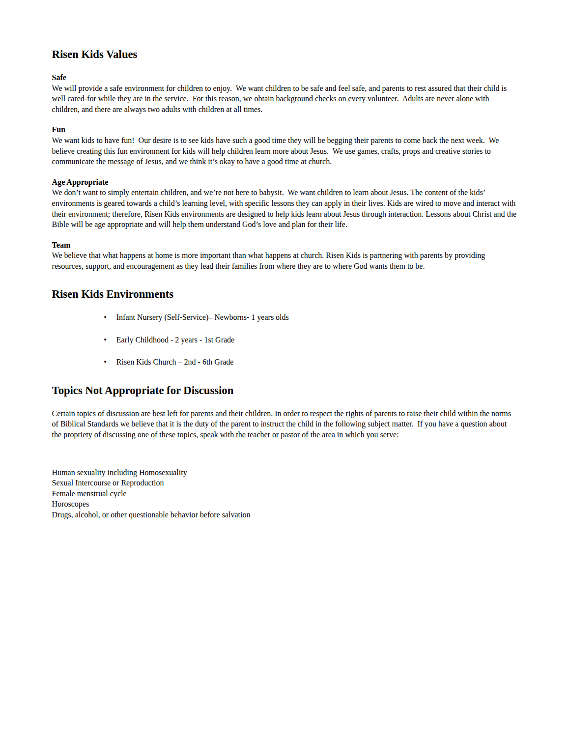Risen Kids Values
Safe
We will provide a safe environment for children to enjoy. We want children to be safe and feel safe, and parents to rest assured that their child is well cared-for while they are in the service. For this reason, we obtain background checks on every volunteer. Adults are never alone with children, and there are always two adults with children at all times.
Fun
We want kids to have fun! Our desire is to see kids have such a good time they will be begging their parents to come back the next week. We believe creating this fun environment for kids will help children learn more about Jesus. We use games, crafts, props and creative stories to communicate the message of Jesus, and we think it’s okay to have a good time at church.
Age Appropriate
We don’t want to simply entertain children, and we’re not here to babysit. We want children to learn about Jesus. The content of the kids’ environments is geared towards a child’s learning level, with specific lessons they can apply in their lives. Kids are wired to move and interact with their environment; therefore, Risen Kids environments are designed to help kids learn about Jesus through interaction. Lessons about Christ and the Bible will be age appropriate and will help them understand God’s love and plan for their life.
Team
We believe that what happens at home is more important than what happens at church. Risen Kids is partnering with parents by providing resources, support, and encouragement as they lead their families from where they are to where God wants them to be.
Risen Kids Environments
Infant Nursery (Self-Service)– Newborns- 1 years olds
Early Childhood - 2 years - 1st Grade
Risen Kids Church – 2nd - 6th Grade
Topics Not Appropriate for Discussion
Certain topics of discussion are best left for parents and their children. In order to respect the rights of parents to raise their child within the norms of Biblical Standards we believe that it is the duty of the parent to instruct the child in the following subject matter. If you have a question about the propriety of discussing one of these topics, speak with the teacher or pastor of the area in which you serve:
Human sexuality including Homosexuality
Sexual Intercourse or Reproduction
Female menstrual cycle
Horoscopes
Drugs, alcohol, or other questionable behavior before salvation